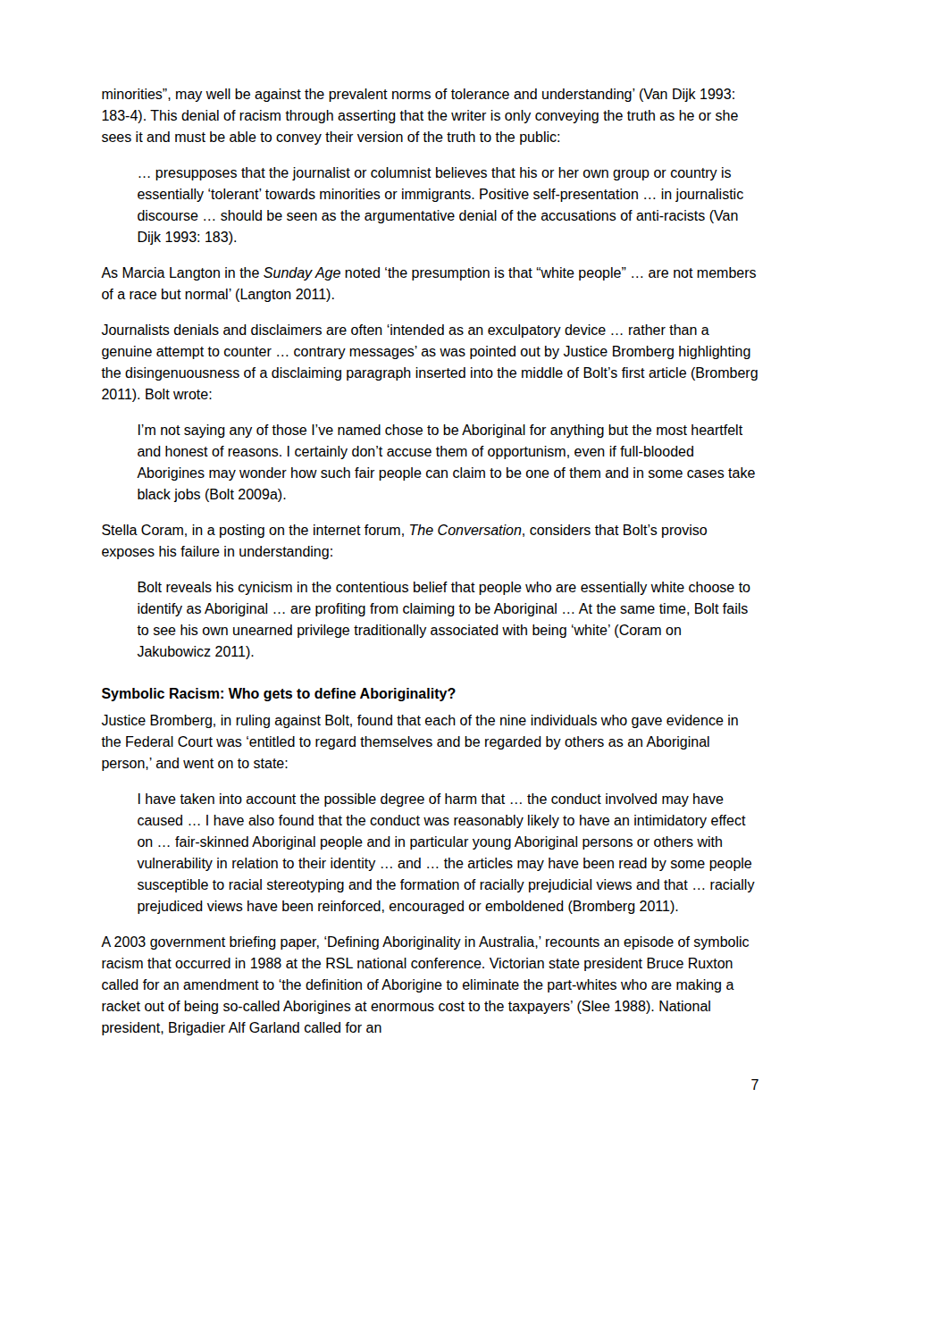minorities”, may well be against the prevalent norms of tolerance and understanding’ (Van Dijk 1993: 183-4). This denial of racism through asserting that the writer is only conveying the truth as he or she sees it and must be able to convey their version of the truth to the public:
… presupposes that the journalist or columnist believes that his or her own group or country is essentially ‘tolerant’ towards minorities or immigrants. Positive self-presentation … in journalistic discourse … should be seen as the argumentative denial of the accusations of anti-racists (Van Dijk 1993: 183).
As Marcia Langton in the Sunday Age noted ‘the presumption is that “white people” … are not members of a race but normal’ (Langton 2011).
Journalists denials and disclaimers are often ‘intended as an exculpatory device … rather than a genuine attempt to counter … contrary messages’ as was pointed out by Justice Bromberg highlighting the disingenuousness of a disclaiming paragraph inserted into the middle of Bolt’s first article (Bromberg 2011). Bolt wrote:
I’m not saying any of those I’ve named chose to be Aboriginal for anything but the most heartfelt and honest of reasons. I certainly don’t accuse them of opportunism, even if full-blooded Aborigines may wonder how such fair people can claim to be one of them and in some cases take black jobs (Bolt 2009a).
Stella Coram, in a posting on the internet forum, The Conversation, considers that Bolt’s proviso exposes his failure in understanding:
Bolt reveals his cynicism in the contentious belief that people who are essentially white choose to identify as Aboriginal … are profiting from claiming to be Aboriginal … At the same time, Bolt fails to see his own unearned privilege traditionally associated with being ‘white’ (Coram on Jakubowicz 2011).
Symbolic Racism: Who gets to define Aboriginality?
Justice Bromberg, in ruling against Bolt, found that each of the nine individuals who gave evidence in the Federal Court was ‘entitled to regard themselves and be regarded by others as an Aboriginal person,’ and went on to state:
I have taken into account the possible degree of harm that … the conduct involved may have caused … I have also found that the conduct was reasonably likely to have an intimidatory effect on … fair-skinned Aboriginal people and in particular young Aboriginal persons or others with vulnerability in relation to their identity … and … the articles may have been read by some people susceptible to racial stereotyping and the formation of racially prejudicial views and that … racially prejudiced views have been reinforced, encouraged or emboldened (Bromberg 2011).
A 2003 government briefing paper, ‘Defining Aboriginality in Australia,’ recounts an episode of symbolic racism that occurred in 1988 at the RSL national conference. Victorian state president Bruce Ruxton called for an amendment to ‘the definition of Aborigine to eliminate the part-whites who are making a racket out of being so-called Aborigines at enormous cost to the taxpayers’ (Slee 1988). National president, Brigadier Alf Garland called for an
7